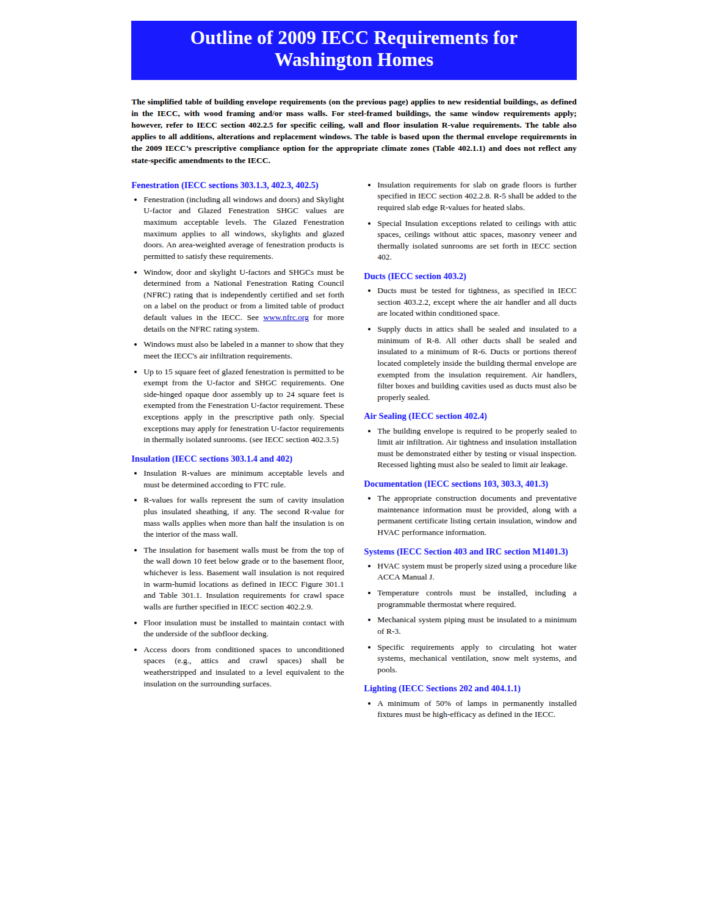Outline of 2009 IECC Requirements for
Washington Homes
The simplified table of building envelope requirements (on the previous page) applies to new residential buildings, as defined in the IECC, with wood framing and/or mass walls. For steel-framed buildings, the same window requirements apply; however, refer to IECC section 402.2.5 for specific ceiling, wall and floor insulation R-value requirements. The table also applies to all additions, alterations and replacement windows. The table is based upon the thermal envelope requirements in the 2009 IECC’s prescriptive compliance option for the appropriate climate zones (Table 402.1.1) and does not reflect any state-specific amendments to the IECC.
Fenestration (IECC sections 303.1.3, 402.3, 402.5)
Fenestration (including all windows and doors) and Skylight U-factor and Glazed Fenestration SHGC values are maximum acceptable levels. The Glazed Fenestration maximum applies to all windows, skylights and glazed doors. An area-weighted average of fenestration products is permitted to satisfy these requirements.
Window, door and skylight U-factors and SHGCs must be determined from a National Fenestration Rating Council (NFRC) rating that is independently certified and set forth on a label on the product or from a limited table of product default values in the IECC. See www.nfrc.org for more details on the NFRC rating system.
Windows must also be labeled in a manner to show that they meet the IECC's air infiltration requirements.
Up to 15 square feet of glazed fenestration is permitted to be exempt from the U-factor and SHGC requirements. One side-hinged opaque door assembly up to 24 square feet is exempted from the Fenestration U-factor requirement. These exceptions apply in the prescriptive path only. Special exceptions may apply for fenestration U-factor requirements in thermally isolated sunrooms. (see IECC section 402.3.5)
Insulation (IECC sections 303.1.4 and 402)
Insulation R-values are minimum acceptable levels and must be determined according to FTC rule.
R-values for walls represent the sum of cavity insulation plus insulated sheathing, if any. The second R-value for mass walls applies when more than half the insulation is on the interior of the mass wall.
The insulation for basement walls must be from the top of the wall down 10 feet below grade or to the basement floor, whichever is less. Basement wall insulation is not required in warm-humid locations as defined in IECC Figure 301.1 and Table 301.1. Insulation requirements for crawl space walls are further specified in IECC section 402.2.9.
Floor insulation must be installed to maintain contact with the underside of the subfloor decking.
Access doors from conditioned spaces to unconditioned spaces (e.g., attics and crawl spaces) shall be weatherstripped and insulated to a level equivalent to the insulation on the surrounding surfaces.
Insulation requirements for slab on grade floors is further specified in IECC section 402.2.8. R-5 shall be added to the required slab edge R-values for heated slabs.
Special Insulation exceptions related to ceilings with attic spaces, ceilings without attic spaces, masonry veneer and thermally isolated sunrooms are set forth in IECC section 402.
Ducts (IECC section 403.2)
Ducts must be tested for tightness, as specified in IECC section 403.2.2, except where the air handler and all ducts are located within conditioned space.
Supply ducts in attics shall be sealed and insulated to a minimum of R-8. All other ducts shall be sealed and insulated to a minimum of R-6. Ducts or portions thereof located completely inside the building thermal envelope are exempted from the insulation requirement. Air handlers, filter boxes and building cavities used as ducts must also be properly sealed.
Air Sealing (IECC section 402.4)
The building envelope is required to be properly sealed to limit air infiltration. Air tightness and insulation installation must be demonstrated either by testing or visual inspection. Recessed lighting must also be sealed to limit air leakage.
Documentation (IECC sections 103, 303.3, 401.3)
The appropriate construction documents and preventative maintenance information must be provided, along with a permanent certificate listing certain insulation, window and HVAC performance information.
Systems (IECC Section 403 and IRC section M1401.3)
HVAC system must be properly sized using a procedure like ACCA Manual J.
Temperature controls must be installed, including a programmable thermostat where required.
Mechanical system piping must be insulated to a minimum of R-3.
Specific requirements apply to circulating hot water systems, mechanical ventilation, snow melt systems, and pools.
Lighting (IECC Sections 202 and 404.1.1)
A minimum of 50% of lamps in permanently installed fixtures must be high-efficacy as defined in the IECC.